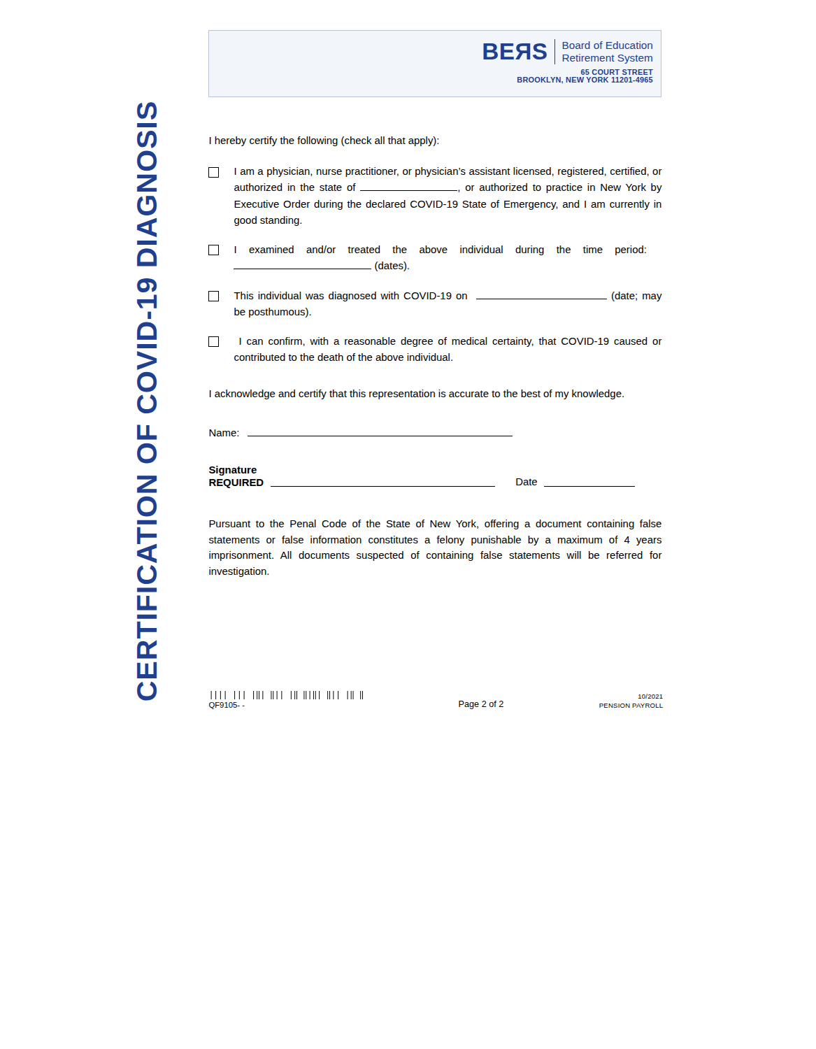CERTIFICATION OF COVID-19 DIAGNOSIS
BERS
Board of Education
Retirement System
65 COURT STREET
BROOKLYN, NEW YORK 11201-4965
I hereby certify the following (check all that apply):
I am a physician, nurse practitioner, or physician’s assistant licensed, registered, certified, or authorized in the state of , or authorized to practice in New York by Executive Order during the declared COVID-19 State of Emergency, and I am currently in good standing.
I examined and/or treated the above individual during the time period: (dates).
This individual was diagnosed with COVID-19 on (date; may be posthumous).
I can confirm, with a reasonable degree of medical certainty, that COVID-19 caused or contributed to the death of the above individual.
I acknowledge and certify that this representation is accurate to the best of my knowledge.
Name:
Signature
REQUIRED
Date
Pursuant to the Penal Code of the State of New York, offering a document containing false statements or false information constitutes a felony punishable by a maximum of 4 years imprisonment. All documents suspected of containing false statements will be referred for investigation.
|||| ||| |‖| ‖|| |‖ ‖|‖| ‖|| |‖ ‖|| ‖|‖ ‖| |‖|| ‖|‖ |||
QF9105- -
Page 2 of 2
10/2021
PENSION PAYROLL